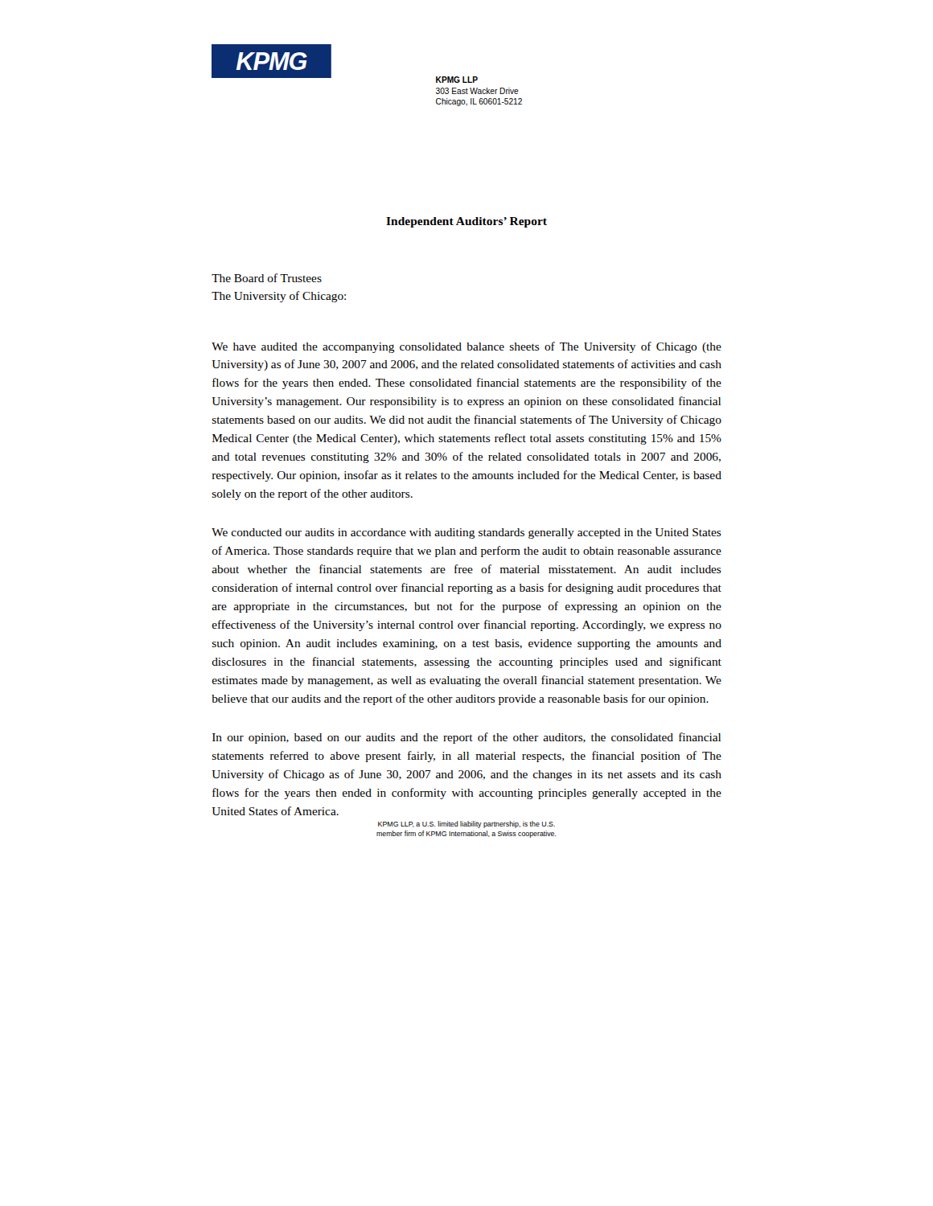KPMG
KPMG LLP
303 East Wacker Drive
Chicago, IL 60601-5212
Independent Auditors’ Report
The Board of Trustees
The University of Chicago:
We have audited the accompanying consolidated balance sheets of The University of Chicago (the University) as of June 30, 2007 and 2006, and the related consolidated statements of activities and cash flows for the years then ended. These consolidated financial statements are the responsibility of the University’s management. Our responsibility is to express an opinion on these consolidated financial statements based on our audits. We did not audit the financial statements of The University of Chicago Medical Center (the Medical Center), which statements reflect total assets constituting 15% and 15% and total revenues constituting 32% and 30% of the related consolidated totals in 2007 and 2006, respectively. Our opinion, insofar as it relates to the amounts included for the Medical Center, is based solely on the report of the other auditors.
We conducted our audits in accordance with auditing standards generally accepted in the United States of America. Those standards require that we plan and perform the audit to obtain reasonable assurance about whether the financial statements are free of material misstatement. An audit includes consideration of internal control over financial reporting as a basis for designing audit procedures that are appropriate in the circumstances, but not for the purpose of expressing an opinion on the effectiveness of the University’s internal control over financial reporting. Accordingly, we express no such opinion. An audit includes examining, on a test basis, evidence supporting the amounts and disclosures in the financial statements, assessing the accounting principles used and significant estimates made by management, as well as evaluating the overall financial statement presentation. We believe that our audits and the report of the other auditors provide a reasonable basis for our opinion.
In our opinion, based on our audits and the report of the other auditors, the consolidated financial statements referred to above present fairly, in all material respects, the financial position of The University of Chicago as of June 30, 2007 and 2006, and the changes in its net assets and its cash flows for the years then ended in conformity with accounting principles generally accepted in the United States of America.
KPMG LLP, a U.S. limited liability partnership, is the U.S.
member firm of KPMG International, a Swiss cooperative.